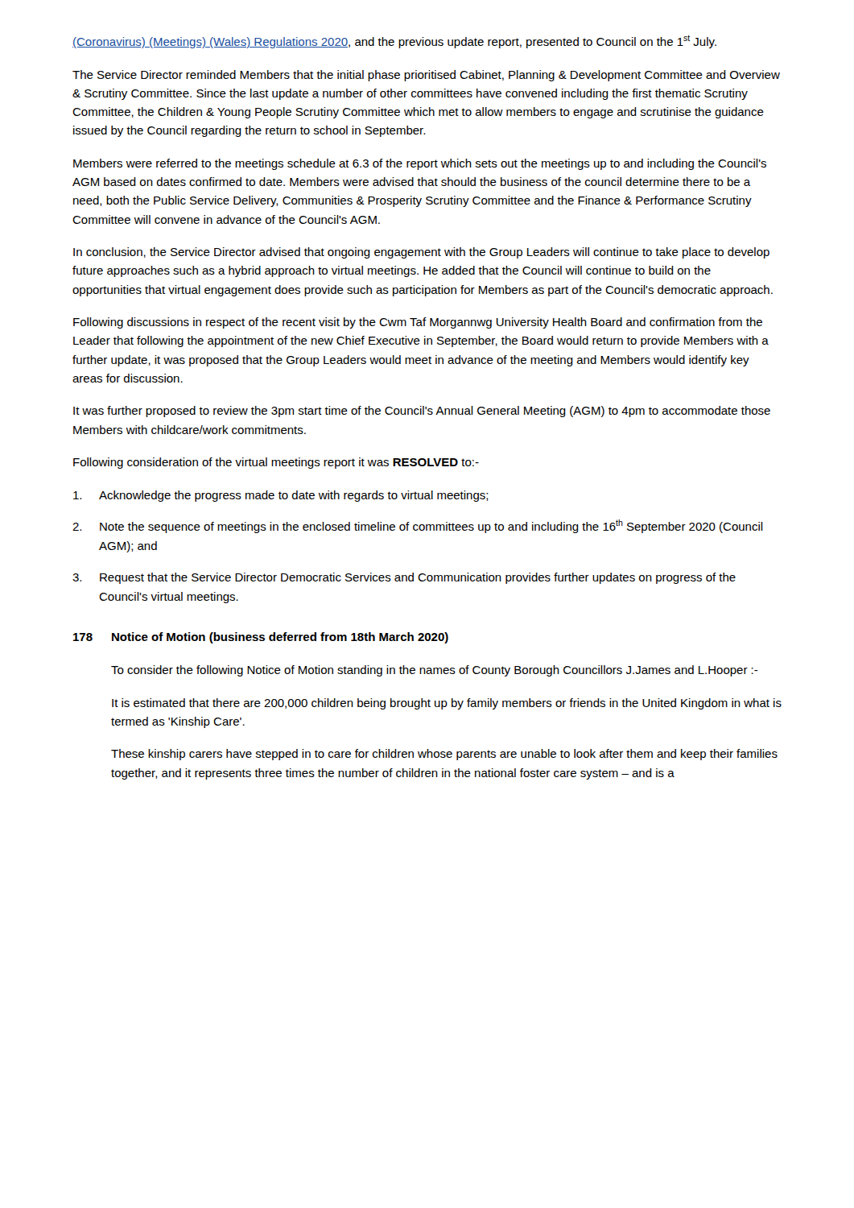(Coronavirus) (Meetings) (Wales) Regulations 2020, and the previous update report, presented to Council on the 1st July.
The Service Director reminded Members that the initial phase prioritised Cabinet, Planning & Development Committee and Overview & Scrutiny Committee. Since the last update a number of other committees have convened including the first thematic Scrutiny Committee, the Children & Young People Scrutiny Committee which met to allow members to engage and scrutinise the guidance issued by the Council regarding the return to school in September.
Members were referred to the meetings schedule at 6.3 of the report which sets out the meetings up to and including the Council's AGM based on dates confirmed to date. Members were advised that should the business of the council determine there to be a need, both the Public Service Delivery, Communities & Prosperity Scrutiny Committee and the Finance & Performance Scrutiny Committee will convene in advance of the Council's AGM.
In conclusion, the Service Director advised that ongoing engagement with the Group Leaders will continue to take place to develop future approaches such as a hybrid approach to virtual meetings. He added that the Council will continue to build on the opportunities that virtual engagement does provide such as participation for Members as part of the Council's democratic approach.
Following discussions in respect of the recent visit by the Cwm Taf Morgannwg University Health Board and confirmation from the Leader that following the appointment of the new Chief Executive in September, the Board would return to provide Members with a further update, it was proposed that the Group Leaders would meet in advance of the meeting and Members would identify key areas for discussion.
It was further proposed to review the 3pm start time of the Council's Annual General Meeting (AGM) to 4pm to accommodate those Members with childcare/work commitments.
Following consideration of the virtual meetings report it was RESOLVED to:-
1. Acknowledge the progress made to date with regards to virtual meetings;
2. Note the sequence of meetings in the enclosed timeline of committees up to and including the 16th September 2020 (Council AGM); and
3. Request that the Service Director Democratic Services and Communication provides further updates on progress of the Council's virtual meetings.
178
Notice of Motion (business deferred from 18th March 2020)
To consider the following Notice of Motion standing in the names of County Borough Councillors J.James and L.Hooper :-
It is estimated that there are 200,000 children being brought up by family members or friends in the United Kingdom in what is termed as 'Kinship Care'.
These kinship carers have stepped in to care for children whose parents are unable to look after them and keep their families together, and it represents three times the number of children in the national foster care system – and is a